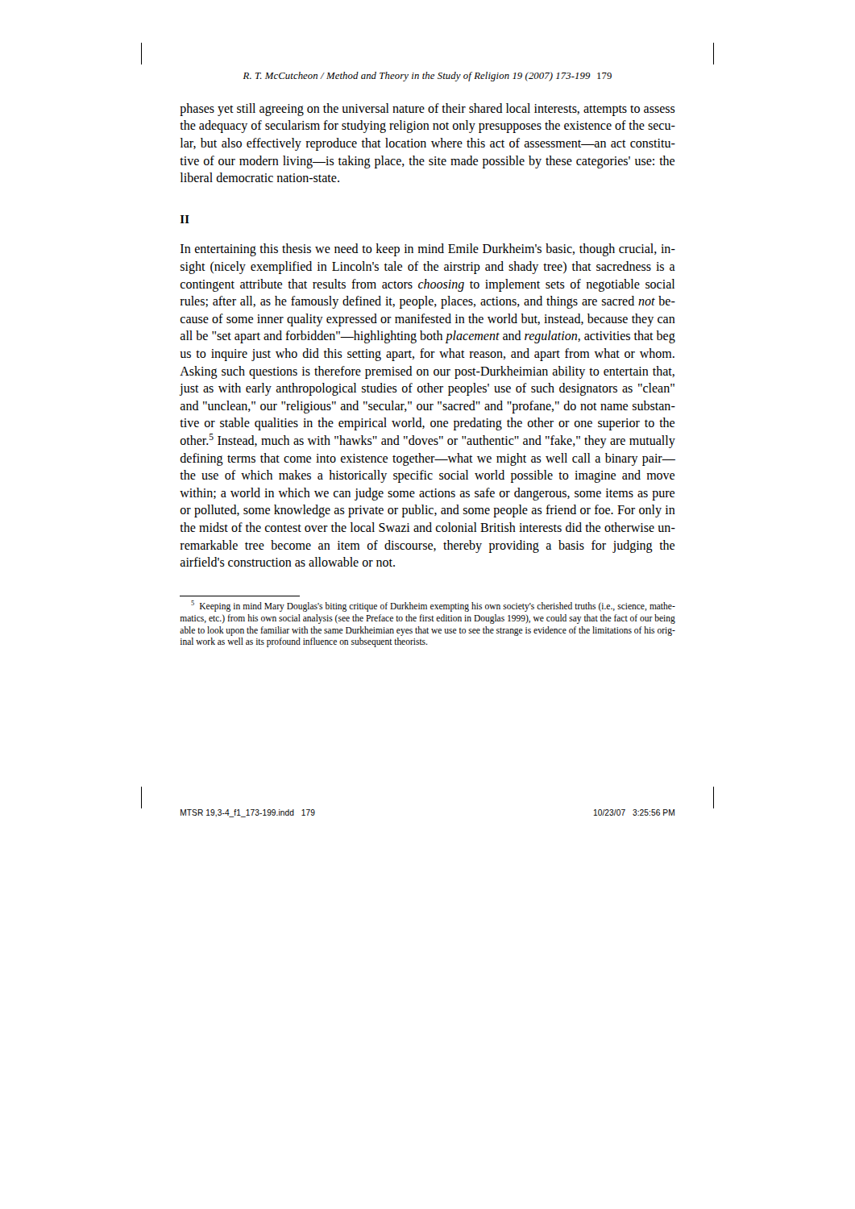R. T. McCutcheon / Method and Theory in the Study of Religion 19 (2007) 173-199179
phases yet still agreeing on the universal nature of their shared local interests, attempts to assess the adequacy of secularism for studying religion not only presupposes the existence of the secular, but also effectively reproduce that location where this act of assessment—an act constitutive of our modern living—is taking place, the site made possible by these categories' use: the liberal democratic nation-state.
II
In entertaining this thesis we need to keep in mind Emile Durkheim's basic, though crucial, insight (nicely exemplified in Lincoln's tale of the airstrip and shady tree) that sacredness is a contingent attribute that results from actors choosing to implement sets of negotiable social rules; after all, as he famously defined it, people, places, actions, and things are sacred not because of some inner quality expressed or manifested in the world but, instead, because they can all be "set apart and forbidden"—highlighting both placement and regulation, activities that beg us to inquire just who did this setting apart, for what reason, and apart from what or whom. Asking such questions is therefore premised on our post-Durkheimian ability to entertain that, just as with early anthropological studies of other peoples' use of such designators as "clean" and "unclean," our "religious" and "secular," our "sacred" and "profane," do not name substantive or stable qualities in the empirical world, one predating the other or one superior to the other.5 Instead, much as with "hawks" and "doves" or "authentic" and "fake," they are mutually defining terms that come into existence together—what we might as well call a binary pair—the use of which makes a historically specific social world possible to imagine and move within; a world in which we can judge some actions as safe or dangerous, some items as pure or polluted, some knowledge as private or public, and some people as friend or foe. For only in the midst of the contest over the local Swazi and colonial British interests did the otherwise unremarkable tree become an item of discourse, thereby providing a basis for judging the airfield's construction as allowable or not.
5 Keeping in mind Mary Douglas's biting critique of Durkheim exempting his own society's cherished truths (i.e., science, mathematics, etc.) from his own social analysis (see the Preface to the first edition in Douglas 1999), we could say that the fact of our being able to look upon the familiar with the same Durkheimian eyes that we use to see the strange is evidence of the limitations of his original work as well as its profound influence on subsequent theorists.
MTSR 19,3-4_f1_173-199.indd 179 10/23/07 3:25:56 PM